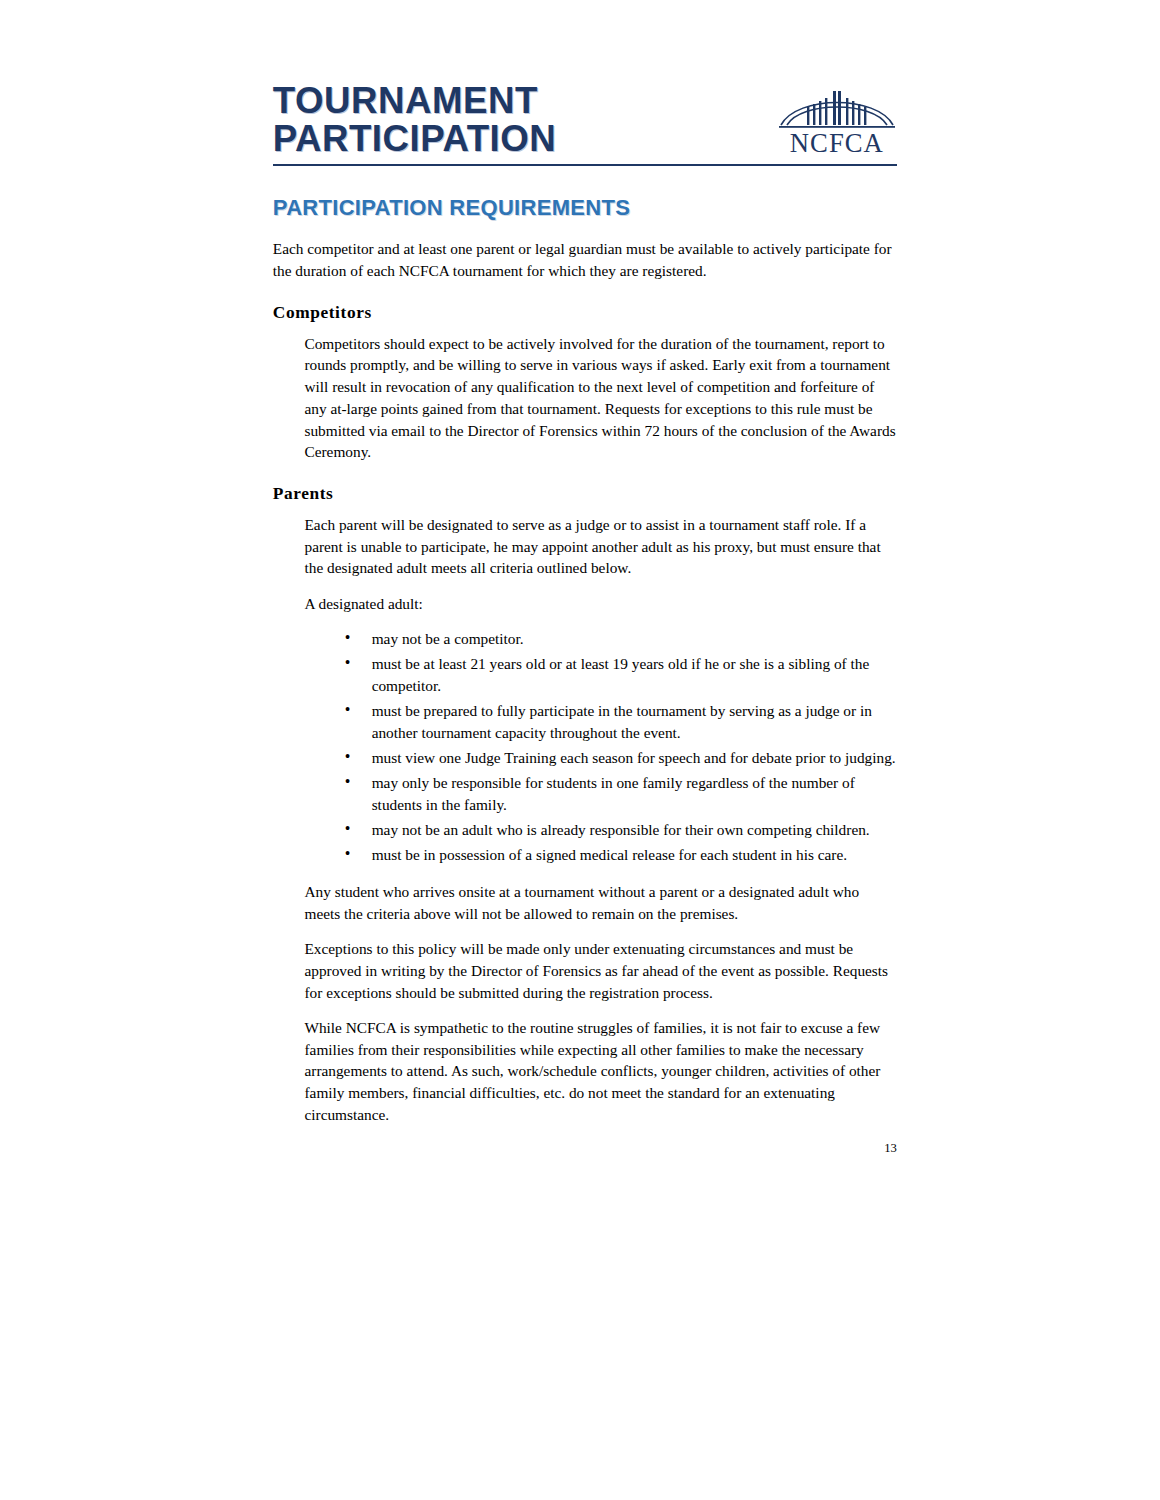TOURNAMENT PARTICIPATION
NCFCA
PARTICIPATION REQUIREMENTS
Each competitor and at least one parent or legal guardian must be available to actively participate for the duration of each NCFCA tournament for which they are registered.
Competitors
Competitors should expect to be actively involved for the duration of the tournament, report to rounds promptly, and be willing to serve in various ways if asked. Early exit from a tournament will result in revocation of any qualification to the next level of competition and forfeiture of any at-large points gained from that tournament. Requests for exceptions to this rule must be submitted via email to the Director of Forensics within 72 hours of the conclusion of the Awards Ceremony.
Parents
Each parent will be designated to serve as a judge or to assist in a tournament staff role. If a parent is unable to participate, he may appoint another adult as his proxy, but must ensure that the designated adult meets all criteria outlined below.
A designated adult:
may not be a competitor.
must be at least 21 years old or at least 19 years old if he or she is a sibling of the competitor.
must be prepared to fully participate in the tournament by serving as a judge or in another tournament capacity throughout the event.
must view one Judge Training each season for speech and for debate prior to judging.
may only be responsible for students in one family regardless of the number of students in the family.
may not be an adult who is already responsible for their own competing children.
must be in possession of a signed medical release for each student in his care.
Any student who arrives onsite at a tournament without a parent or a designated adult who meets the criteria above will not be allowed to remain on the premises.
Exceptions to this policy will be made only under extenuating circumstances and must be approved in writing by the Director of Forensics as far ahead of the event as possible. Requests for exceptions should be submitted during the registration process.
While NCFCA is sympathetic to the routine struggles of families, it is not fair to excuse a few families from their responsibilities while expecting all other families to make the necessary arrangements to attend. As such, work/schedule conflicts, younger children, activities of other family members, financial difficulties, etc. do not meet the standard for an extenuating circumstance.
13